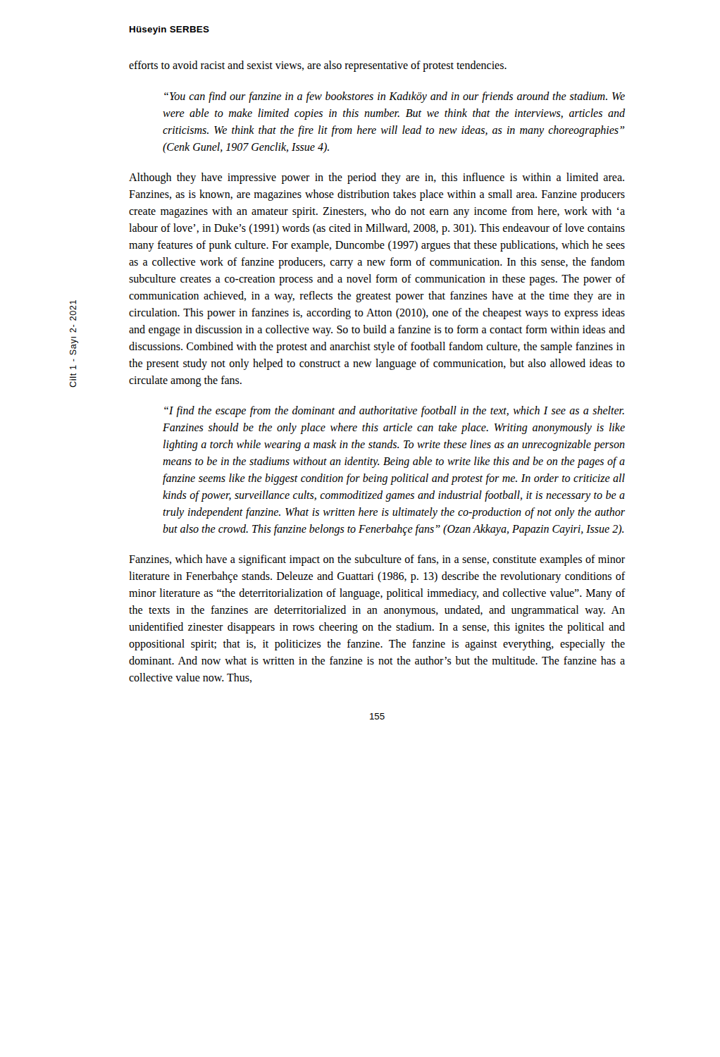Hüseyin SERBES
Cilt 1 - Sayı 2- 2021
efforts to avoid racist and sexist views, are also representative of protest tendencies.
“You can find our fanzine in a few bookstores in Kadıköy and in our friends around the stadium. We were able to make limited copies in this number. But we think that the interviews, articles and criticisms. We think that the fire lit from here will lead to new ideas, as in many choreographies” (Cenk Gunel, 1907 Genclik, Issue 4).
Although they have impressive power in the period they are in, this influence is within a limited area. Fanzines, as is known, are magazines whose distribution takes place within a small area. Fanzine producers create magazines with an amateur spirit. Zinesters, who do not earn any income from here, work with ‘a labour of love’, in Duke’s (1991) words (as cited in Millward, 2008, p. 301). This endeavour of love contains many features of punk culture. For example, Duncombe (1997) argues that these publications, which he sees as a collective work of fanzine producers, carry a new form of communication. In this sense, the fandom subculture creates a co-creation process and a novel form of communication in these pages. The power of communication achieved, in a way, reflects the greatest power that fanzines have at the time they are in circulation. This power in fanzines is, according to Atton (2010), one of the cheapest ways to express ideas and engage in discussion in a collective way. So to build a fanzine is to form a contact form within ideas and discussions. Combined with the protest and anarchist style of football fandom culture, the sample fanzines in the present study not only helped to construct a new language of communication, but also allowed ideas to circulate among the fans.
“I find the escape from the dominant and authoritative football in the text, which I see as a shelter. Fanzines should be the only place where this article can take place. Writing anonymously is like lighting a torch while wearing a mask in the stands. To write these lines as an unrecognizable person means to be in the stadiums without an identity. Being able to write like this and be on the pages of a fanzine seems like the biggest condition for being political and protest for me. In order to criticize all kinds of power, surveillance cults, commoditized games and industrial football, it is necessary to be a truly independent fanzine. What is written here is ultimately the co-production of not only the author but also the crowd. This fanzine belongs to Fenerbahçe fans” (Ozan Akkaya, Papazin Cayiri, Issue 2).
Fanzines, which have a significant impact on the subculture of fans, in a sense, constitute examples of minor literature in Fenerbahçe stands. Deleuze and Guattari (1986, p. 13) describe the revolutionary conditions of minor literature as “the deterritorialization of language, political immediacy, and collective value”. Many of the texts in the fanzines are deterritorialized in an anonymous, undated, and ungrammatical way. An unidentified zinester disappears in rows cheering on the stadium. In a sense, this ignites the political and oppositional spirit; that is, it politicizes the fanzine. The fanzine is against everything, especially the dominant. And now what is written in the fanzine is not the author’s but the multitude. The fanzine has a collective value now. Thus,
155